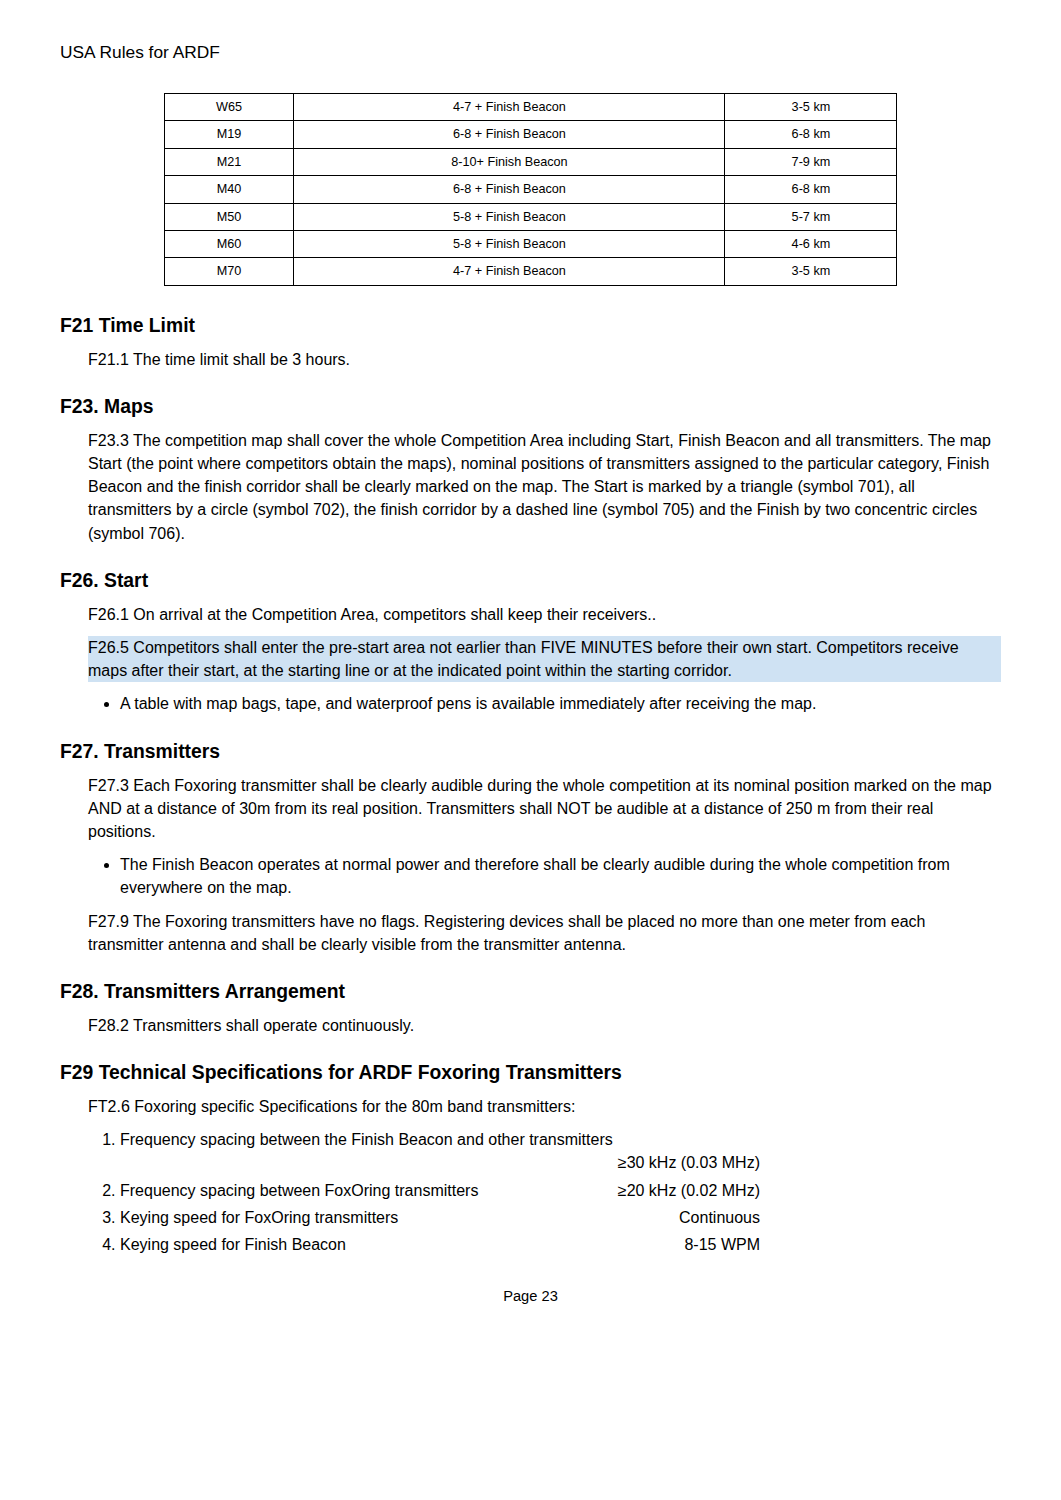USA Rules for ARDF
| W65 | 4-7 + Finish Beacon | 3-5 km |
| M19 | 6-8 + Finish Beacon | 6-8 km |
| M21 | 8-10+ Finish Beacon | 7-9 km |
| M40 | 6-8 + Finish Beacon | 6-8 km |
| M50 | 5-8 + Finish Beacon | 5-7 km |
| M60 | 5-8 + Finish Beacon | 4-6 km |
| M70 | 4-7 + Finish Beacon | 3-5 km |
F21 Time Limit
F21.1 The time limit shall be 3 hours.
F23. Maps
F23.3 The competition map shall cover the whole Competition Area including Start, Finish Beacon and all transmitters. The map Start (the point where competitors obtain the maps), nominal positions of transmitters assigned to the particular category, Finish Beacon and the finish corridor shall be clearly marked on the map. The Start is marked by a triangle (symbol 701), all transmitters by a circle (symbol 702), the finish corridor by a dashed line (symbol 705) and the Finish by two concentric circles (symbol 706).
F26. Start
F26.1 On arrival at the Competition Area, competitors shall keep their receivers..
F26.5 Competitors shall enter the pre-start area not earlier than FIVE MINUTES before their own start. Competitors receive maps after their start, at the starting line or at the indicated point within the starting corridor.
A table with map bags, tape, and waterproof pens is available immediately after receiving the map.
F27. Transmitters
F27.3 Each Foxoring transmitter shall be clearly audible during the whole competition at its nominal position marked on the map AND at a distance of 30m from its real position. Transmitters shall NOT be audible at a distance of 250 m from their real positions.
The Finish Beacon operates at normal power and therefore shall be clearly audible during the whole competition from everywhere on the map.
F27.9 The Foxoring transmitters have no flags. Registering devices shall be placed no more than one meter from each transmitter antenna and shall be clearly visible from the transmitter antenna.
F28. Transmitters Arrangement
F28.2 Transmitters shall operate continuously.
F29 Technical Specifications for ARDF Foxoring Transmitters
FT2.6 Foxoring specific Specifications for the 80m band transmitters:
Frequency spacing between the Finish Beacon and other transmitters
≥30 kHz (0.03 MHz)
Frequency spacing between FoxOring transmitters≥20 kHz (0.02 MHz)
Keying speed for FoxOring transmitters Continuous
Keying speed for Finish Beacon 8-15 WPM
Page 23